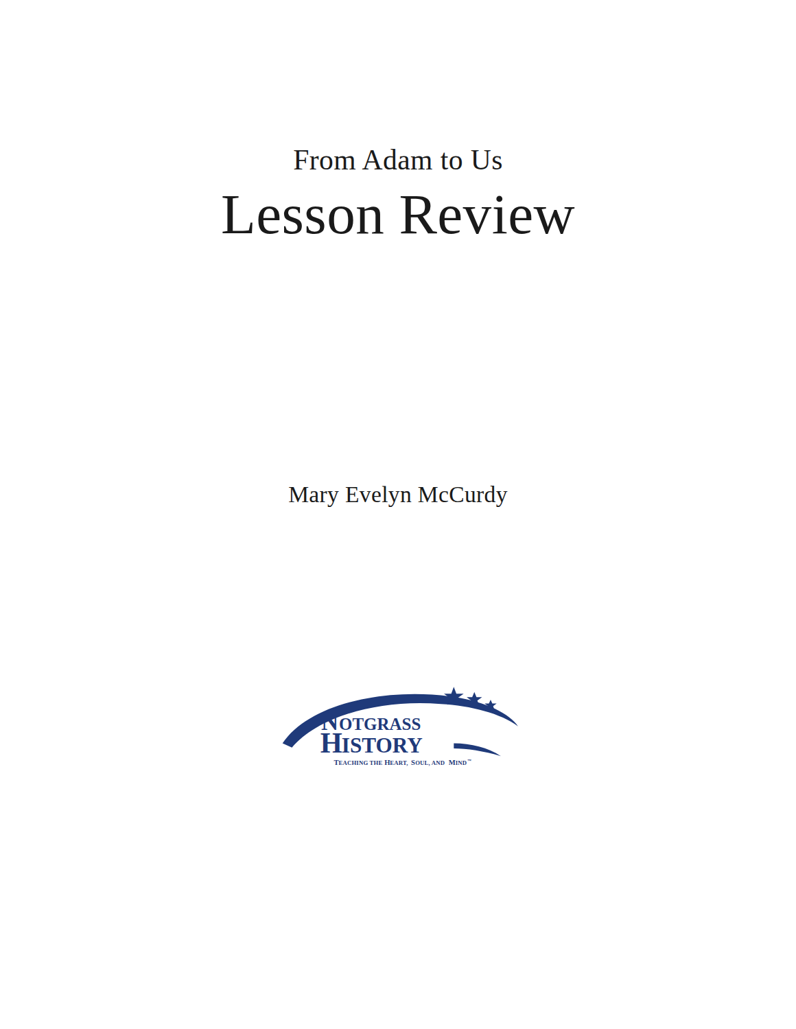From Adam to Us
Lesson Review
Mary Evelyn McCurdy
N OTGRASS H ISTORY T EACHING THE H EART, S OUL, AND M IND ™